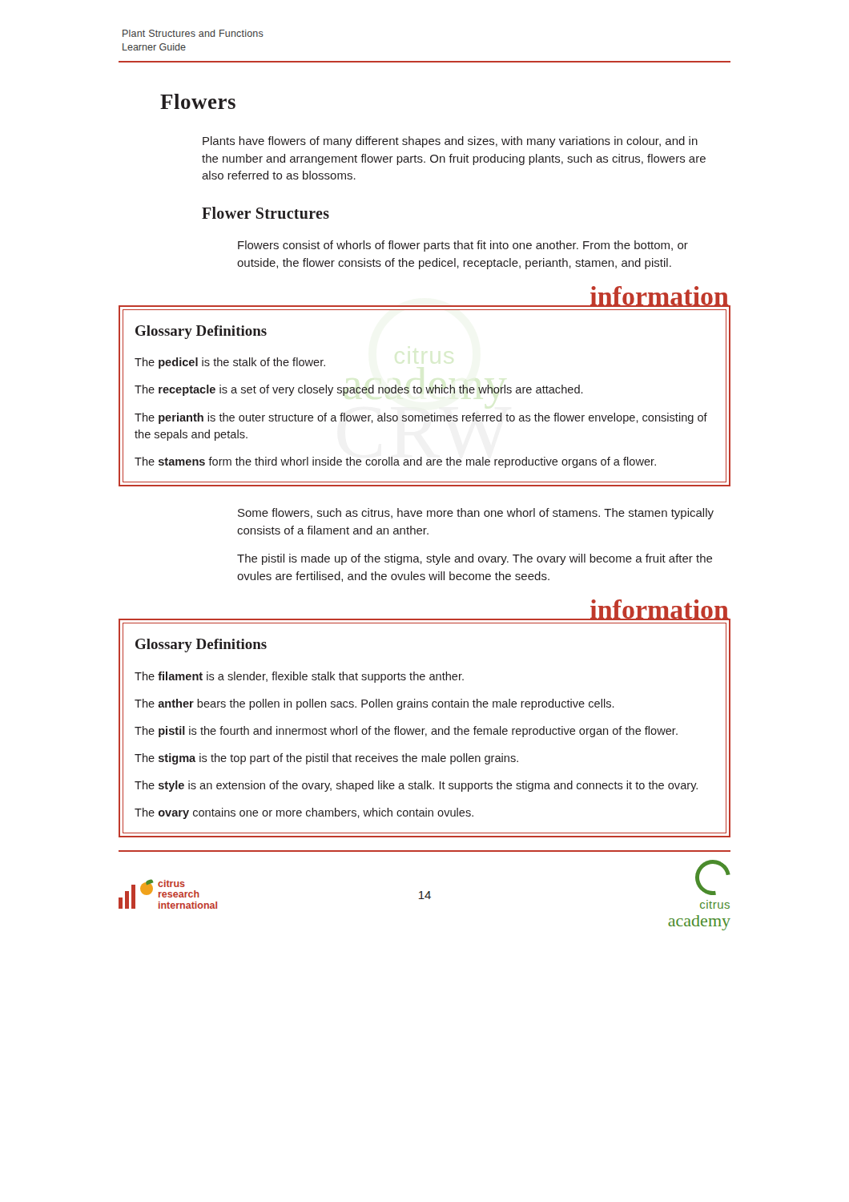Plant Structures and Functions
Learner Guide
citrus
academy
CRW
Flowers
Plants have flowers of many different shapes and sizes, with many variations in colour, and in the number and arrangement flower parts. On fruit producing plants, such as citrus, flowers are also referred to as blossoms.
Flower Structures
Flowers consist of whorls of flower parts that fit into one another. From the bottom, or outside, the flower consists of the pedicel, receptacle, perianth, stamen, and pistil.
information
Glossary Definitions
The pedicel is the stalk of the flower.
The receptacle is a set of very closely spaced nodes to which the whorls are attached.
The perianth is the outer structure of a flower, also sometimes referred to as the flower envelope, consisting of the sepals and petals.
The stamens form the third whorl inside the corolla and are the male reproductive organs of a flower.
Some flowers, such as citrus, have more than one whorl of stamens. The stamen typically consists of a filament and an anther.
The pistil is made up of the stigma, style and ovary. The ovary will become a fruit after the ovules are fertilised, and the ovules will become the seeds.
information
Glossary Definitions
The filament is a slender, flexible stalk that supports the anther.
The anther bears the pollen in pollen sacs. Pollen grains contain the male reproductive cells.
The pistil is the fourth and innermost whorl of the flower, and the female reproductive organ of the flower.
The stigma is the top part of the pistil that receives the male pollen grains.
The style is an extension of the ovary, shaped like a stalk. It supports the stigma and connects it to the ovary.
The ovary contains one or more chambers, which contain ovules.
citrus research international
14
citrus
academy